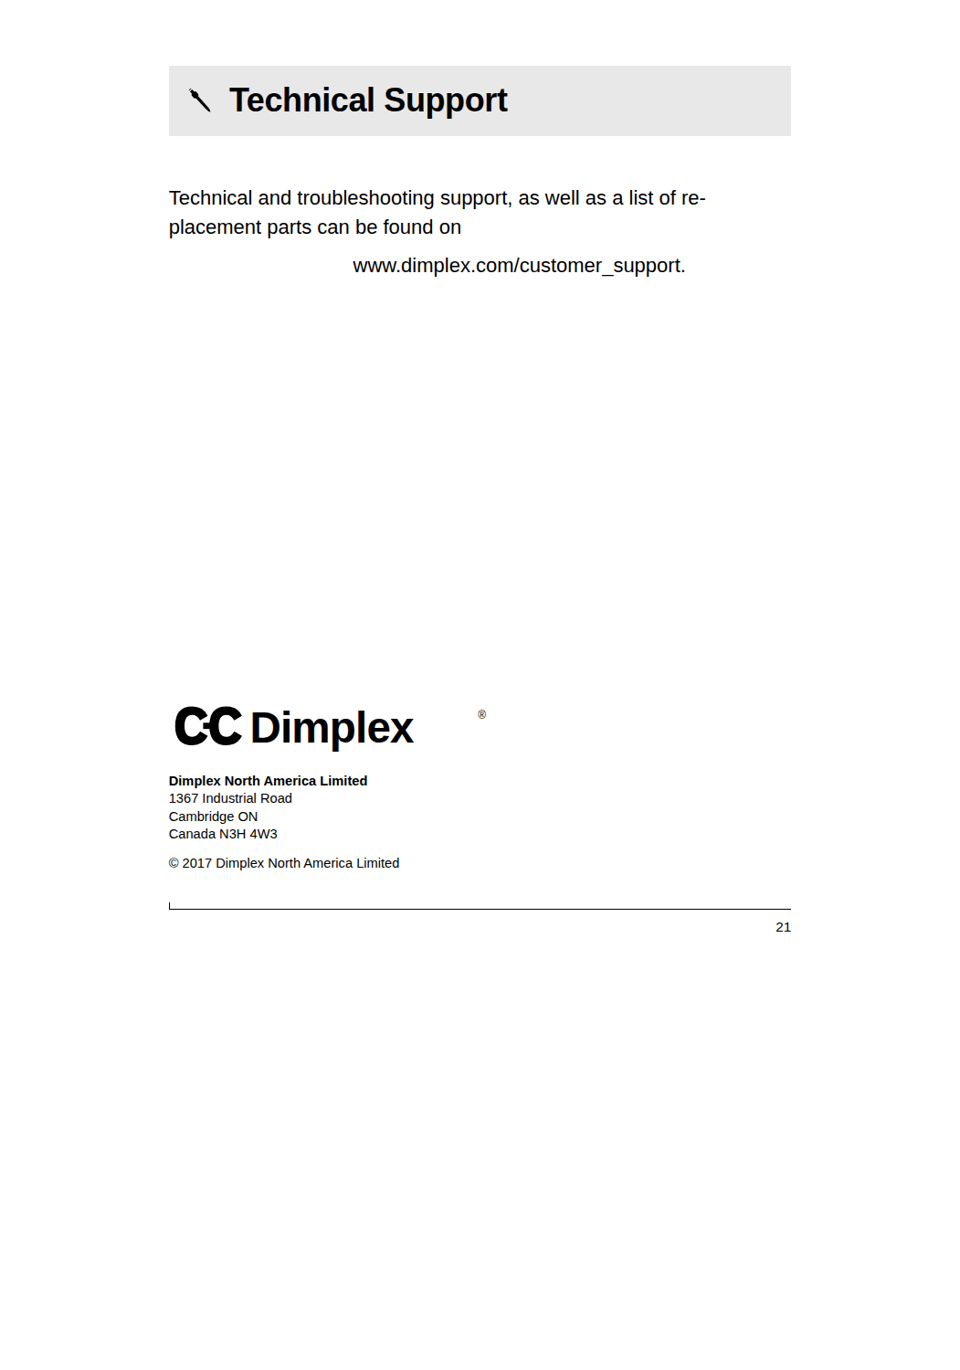Technical Support
Technical and troubleshooting support, as well as a list of re-placement parts can be found on
www.dimplex.com/customer_support.
Dimplex ®
Dimplex North America Limited
1367 Industrial Road
Cambridge ON
Canada N3H 4W3
© 2017 Dimplex North America Limited
21